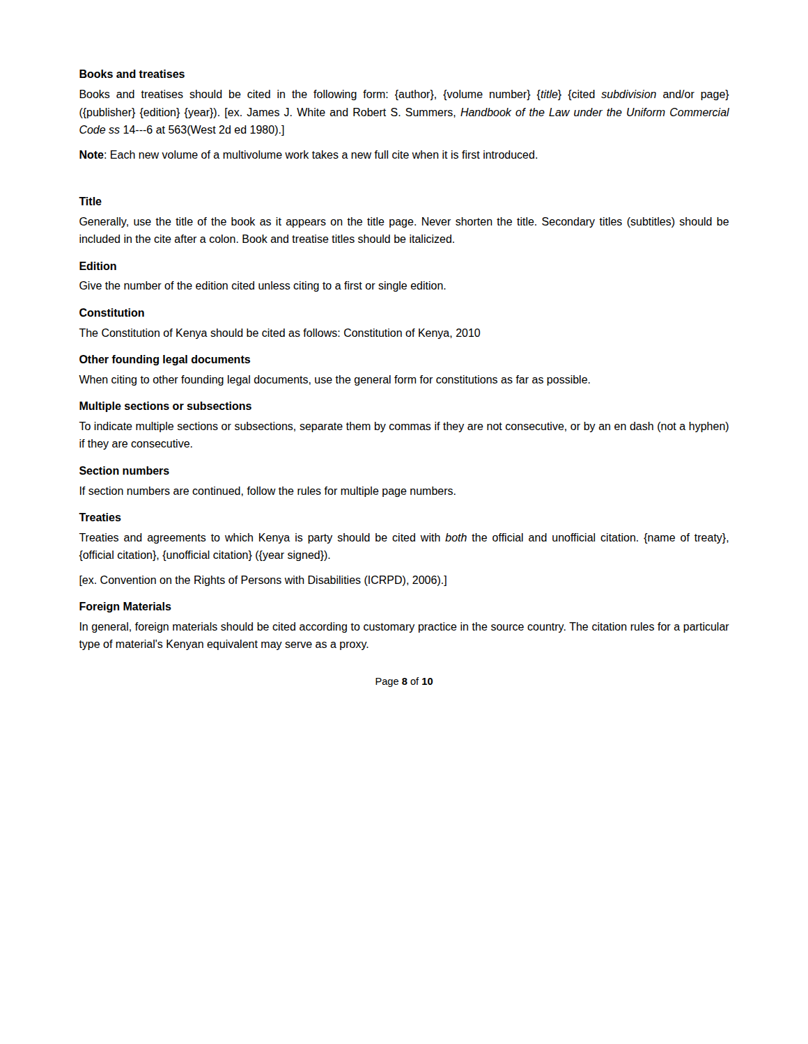Books and treatises
Books and treatises should be cited in the following form: {author}, {volume number} {title} {cited subdivision and/or page} ({publisher} {edition} {year}). [ex. James J. White and Robert S. Summers, Handbook of the Law under the Uniform Commercial Code ss 14---6 at 563(West 2d ed 1980).]
Note: Each new volume of a multivolume work takes a new full cite when it is first introduced.
Title
Generally, use the title of the book as it appears on the title page. Never shorten the title. Secondary titles (subtitles) should be included in the cite after a colon. Book and treatise titles should be italicized.
Edition
Give the number of the edition cited unless citing to a first or single edition.
Constitution
The Constitution of Kenya should be cited as follows: Constitution of Kenya, 2010
Other founding legal documents
When citing to other founding legal documents, use the general form for constitutions as far as possible.
Multiple sections or subsections
To indicate multiple sections or subsections, separate them by commas if they are not consecutive, or by an en dash (not a hyphen) if they are consecutive.
Section numbers
If section numbers are continued, follow the rules for multiple page numbers.
Treaties
Treaties and agreements to which Kenya is party should be cited with both the official and unofficial citation. {name of treaty}, {official citation}, {unofficial citation} ({year signed}).
[ex. Convention on the Rights of Persons with Disabilities (ICRPD), 2006).]
Foreign Materials
In general, foreign materials should be cited according to customary practice in the source country. The citation rules for a particular type of material's Kenyan equivalent may serve as a proxy.
Page 8 of 10